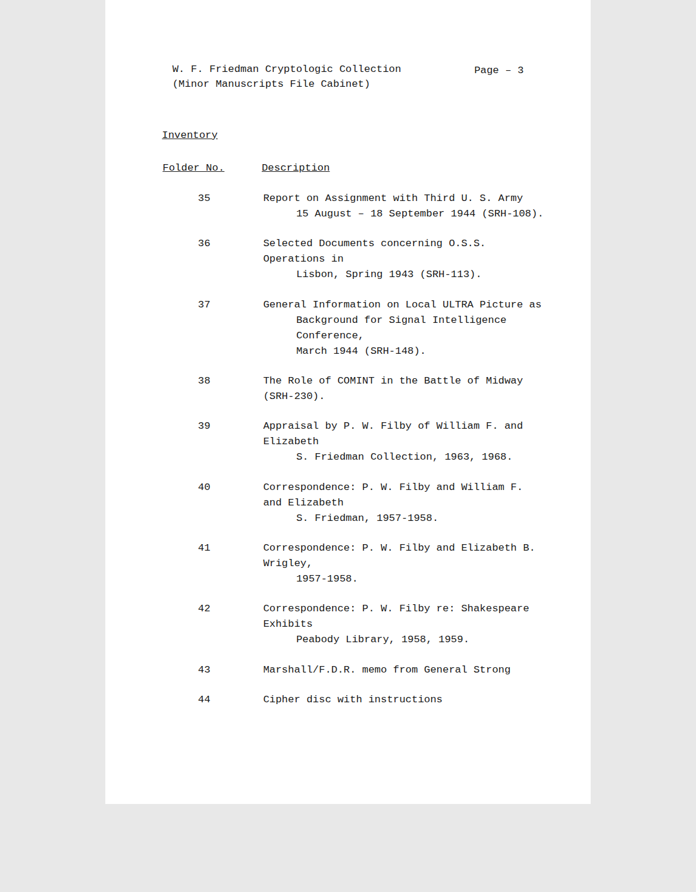W. F. Friedman Cryptologic Collection (Minor Manuscripts File Cabinet)
Page – 3
Inventory
| Folder No. | Description |
| --- | --- |
| 35 | Report on Assignment with Third U. S. Army 15 August – 18 September 1944 (SRH-108). |
| 36 | Selected Documents concerning O.S.S. Operations in Lisbon, Spring 1943 (SRH-113). |
| 37 | General Information on Local ULTRA Picture as Background for Signal Intelligence Conference, March 1944 (SRH-148). |
| 38 | The Role of COMINT in the Battle of Midway (SRH-230). |
| 39 | Appraisal by P. W. Filby of William F. and Elizabeth S. Friedman Collection, 1963, 1968. |
| 40 | Correspondence: P. W. Filby and William F. and Elizabeth S. Friedman, 1957-1958. |
| 41 | Correspondence: P. W. Filby and Elizabeth B. Wrigley, 1957-1958. |
| 42 | Correspondence: P. W. Filby re: Shakespeare Exhibits Peabody Library, 1958, 1959. |
| 43 | Marshall/F.D.R. memo from General Strong |
| 44 | Cipher disc with instructions |